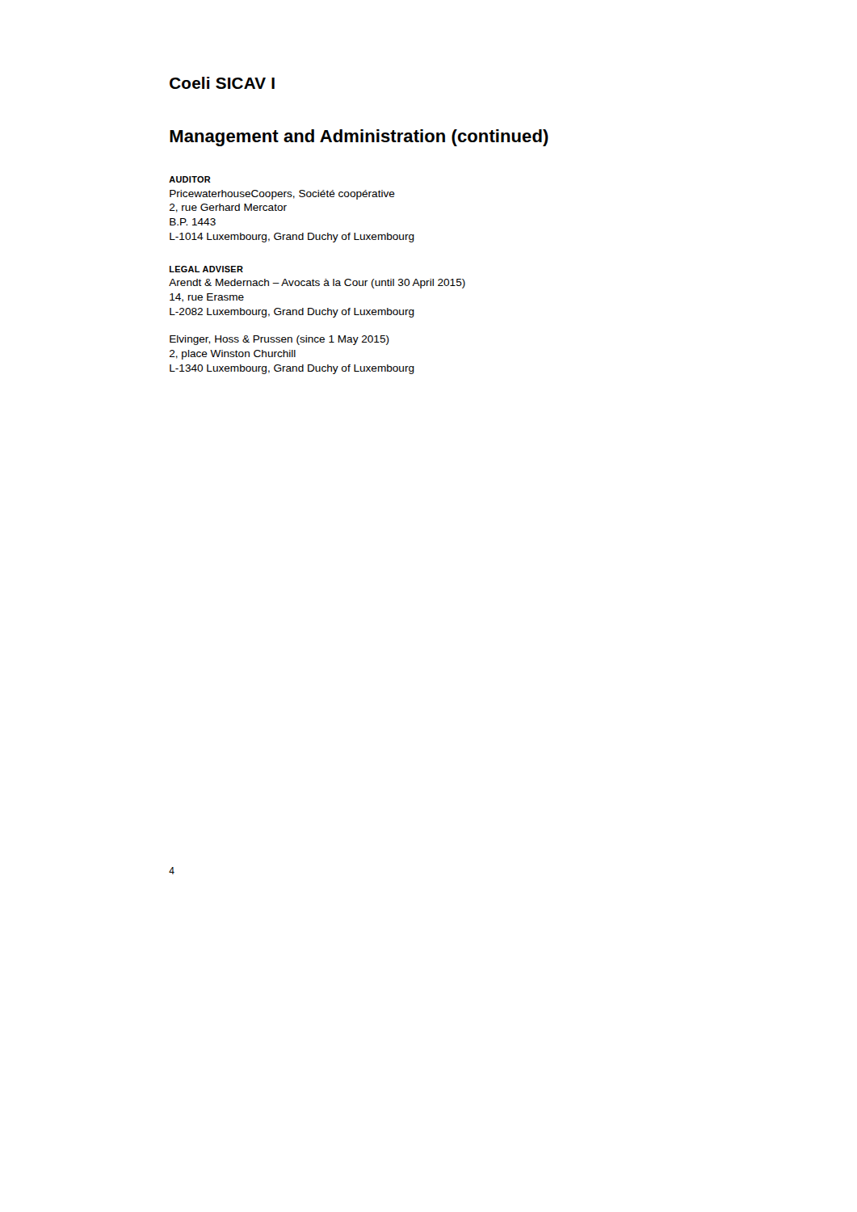Coeli SICAV I
Management and Administration (continued)
AUDITOR
PricewaterhouseCoopers, Société coopérative
2, rue Gerhard Mercator
B.P. 1443
L-1014 Luxembourg, Grand Duchy of Luxembourg
LEGAL ADVISER
Arendt & Medernach – Avocats à la Cour (until 30 April 2015)
14, rue Erasme
L-2082 Luxembourg, Grand Duchy of Luxembourg
Elvinger, Hoss & Prussen (since 1 May 2015)
2, place Winston Churchill
L-1340 Luxembourg, Grand Duchy of Luxembourg
4